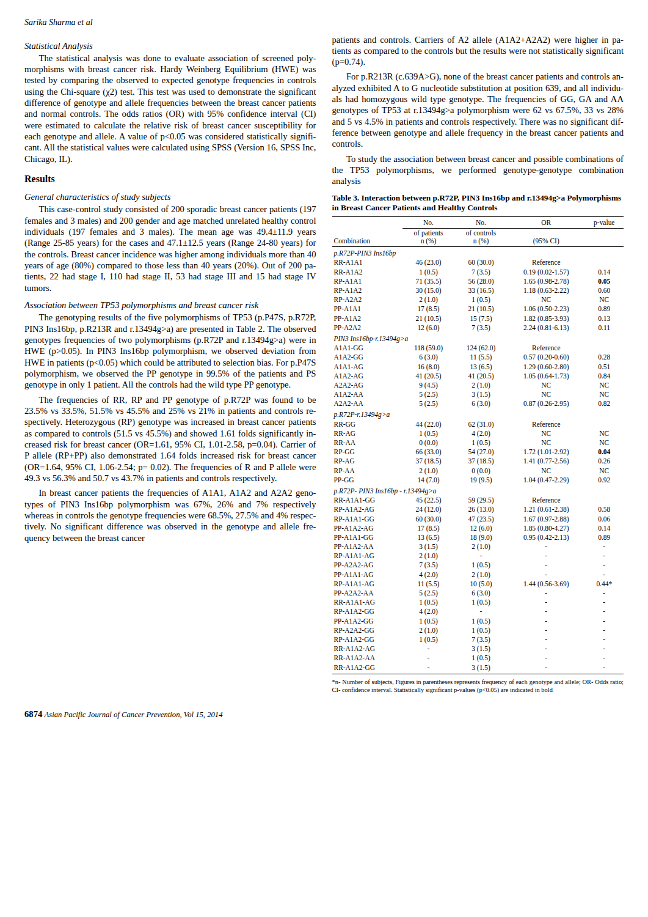Sarika Sharma et al
Statistical Analysis
The statistical analysis was done to evaluate association of screened polymorphisms with breast cancer risk. Hardy Weinberg Equilibrium (HWE) was tested by comparing the observed to expected genotype frequencies in controls using the Chi-square (χ2) test. This test was used to demonstrate the significant difference of genotype and allele frequencies between the breast cancer patients and normal controls. The odds ratios (OR) with 95% confidence interval (CI) were estimated to calculate the relative risk of breast cancer susceptibility for each genotype and allele. A value of p<0.05 was considered statistically significant. All the statistical values were calculated using SPSS (Version 16, SPSS Inc, Chicago, IL).
Results
General characteristics of study subjects
This case-control study consisted of 200 sporadic breast cancer patients (197 females and 3 males) and 200 gender and age matched unrelated healthy control individuals (197 females and 3 males). The mean age was 49.4±11.9 years (Range 25-85 years) for the cases and 47.1±12.5 years (Range 24-80 years) for the controls. Breast cancer incidence was higher among individuals more than 40 years of age (80%) compared to those less than 40 years (20%). Out of 200 patients, 22 had stage I, 110 had stage II, 53 had stage III and 15 had stage IV tumors.
Association between TP53 polymorphisms and breast cancer risk
The genotyping results of the five polymorphisms of TP53 (p.P47S, p.R72P, PIN3 Ins16bp, p.R213R and r.13494g>a) are presented in Table 2. The observed genotypes frequencies of two polymorphisms (p.R72P and r.13494g>a) were in HWE (p>0.05). In PIN3 Ins16bp polymorphism, we observed deviation from HWE in patients (p<0.05) which could be attributed to selection bias. For p.P47S polymorphism, we observed the PP genotype in 99.5% of the patients and PS genotype in only 1 patient. All the controls had the wild type PP genotype.
The frequencies of RR, RP and PP genotype of p.R72P was found to be 23.5% vs 33.5%, 51.5% vs 45.5% and 25% vs 21% in patients and controls respectively. Heterozygous (RP) genotype was increased in breast cancer patients as compared to controls (51.5 vs 45.5%) and showed 1.61 folds significantly increased risk for breast cancer (OR=1.61, 95% CI, 1.01-2.58, p=0.04). Carrier of P allele (RP+PP) also demonstrated 1.64 folds increased risk for breast cancer (OR=1.64, 95% CI, 1.06-2.54; p= 0.02). The frequencies of R and P allele were 49.3 vs 56.3% and 50.7 vs 43.7% in patients and controls respectively.
In breast cancer patients the frequencies of A1A1, A1A2 and A2A2 genotypes of PIN3 Ins16bp polymorphism was 67%, 26% and 7% respectively whereas in controls the genotype frequencies were 68.5%, 27.5% and 4% respectively. No significant difference was observed in the genotype and allele frequency between the breast cancer
patients and controls. Carriers of A2 allele (A1A2+A2A2) were higher in patients as compared to the controls but the results were not statistically significant (p=0.74).
For p.R213R (c.639A>G), none of the breast cancer patients and controls analyzed exhibited A to G nucleotide substitution at position 639, and all individuals had homozygous wild type genotype. The frequencies of GG, GA and AA genotypes of TP53 at r.13494g>a polymorphism were 62 vs 67.5%, 33 vs 28% and 5 vs 4.5% in patients and controls respectively. There was no significant difference between genotype and allele frequency in the breast cancer patients and controls.
To study the association between breast cancer and possible combinations of the TP53 polymorphisms, we performed genotype-genotype combination analysis
Table 3. Interaction between p.R72P, PIN3 Ins16bp and r.13494g>a Polymorphisms in Breast Cancer Patients and Healthy Controls
| Combination | No. | No. | OR | p-value |
| --- | --- | --- | --- | --- |
| of patients n (%) | of controls n (%) | (95% CI) | |
| p.R72P-PIN3 Ins16bp |
| RR-A1A1 | 46 (23.0) | 60 (30.0) | Reference | |
| RR-A1A2 | 1 (0.5) | 7 (3.5) | 0.19 (0.02-1.57) | 0.14 |
| RP-A1A1 | 71 (35.5) | 56 (28.0) | 1.65 (0.98-2.78) | 0.05 |
| RP-A1A2 | 30 (15.0) | 33 (16.5) | 1.18 (0.63-2.22) | 0.60 |
| RP-A2A2 | 2 (1.0) | 1 (0.5) | NC | NC |
| PP-A1A1 | 17 (8.5) | 21 (10.5) | 1.06 (0.50-2.23) | 0.89 |
| PP-A1A2 | 21 (10.5) | 15 (7.5) | 1.82 (0.85-3.93) | 0.13 |
| PP-A2A2 | 12 (6.0) | 7 (3.5) | 2.24 (0.81-6.13) | 0.11 |
| PIN3 Ins16bp-r.13494g>a |
| A1A1-GG | 118 (59.0) | 124 (62.0) | Reference | |
| A1A2-GG | 6 (3.0) | 11 (5.5) | 0.57 (0.20-0.60) | 0.28 |
| A1A1-AG | 16 (8.0) | 13 (6.5) | 1.29 (0.60-2.80) | 0.51 |
| A1A2-AG | 41 (20.5) | 41 (20.5) | 1.05 (0.64-1.73) | 0.84 |
| A2A2-AG | 9 (4.5) | 2 (1.0) | NC | NC |
| A1A2-AA | 5 (2.5) | 3 (1.5) | NC | NC |
| A2A2-AA | 5 (2.5) | 6 (3.0) | 0.87 (0.26-2.95) | 0.82 |
| p.R72P-r.13494g>a |
| RR-GG | 44 (22.0) | 62 (31.0) | Reference | |
| RR-AG | 1 (0.5) | 4 (2.0) | NC | NC |
| RR-AA | 0 (0.0) | 1 (0.5) | NC | NC |
| RP-GG | 66 (33.0) | 54 (27.0) | 1.72 (1.01-2.92) | 0.04 |
| RP-AG | 37 (18.5) | 37 (18.5) | 1.41 (0.77-2.56) | 0.26 |
| RP-AA | 2 (1.0) | 0 (0.0) | NC | NC |
| PP-GG | 14 (7.0) | 19 (9.5) | 1.04 (0.47-2.29) | 0.92 |
| p.R72P- PIN3 Ins16bp - r.13494g>a |
| RR-A1A1-GG | 45 (22.5) | 59 (29.5) | Reference | |
| RP-A1A2-AG | 24 (12.0) | 26 (13.0) | 1.21 (0.61-2.38) | 0.58 |
| RP-A1A1-GG | 60 (30.0) | 47 (23.5) | 1.67 (0.97-2.88) | 0.06 |
| PP-A1A2-AG | 17 (8.5) | 12 (6.0) | 1.85 (0.80-4.27) | 0.14 |
| PP-A1A1-GG | 13 (6.5) | 18 (9.0) | 0.95 (0.42-2.13) | 0.89 |
| PP-A1A2-AA | 3 (1.5) | 2 (1.0) | - | - |
| RP-A1A1-AG | 2 (1.0) | - | - | - |
| PP-A2A2-AG | 7 (3.5) | 1 (0.5) | - | - |
| PP-A1A1-AG | 4 (2.0) | 2 (1.0) | - | - |
| RP-A1A1-AG | 11 (5.5) | 10 (5.0) | 1.44 (0.56-3.69) | 0.44* |
| PP-A2A2-AA | 5 (2.5) | 6 (3.0) | - | - |
| RR-A1A1-AG | 1 (0.5) | 1 (0.5) | - | - |
| RP-A1A2-GG | 4 (2.0) | - | - | - |
| PP-A1A2-GG | 1 (0.5) | 1 (0.5) | - | - |
| RP-A2A2-GG | 2 (1.0) | 1 (0.5) | - | - |
| RP-A1A2-GG | 1 (0.5) | 7 (3.5) | - | - |
| RR-A1A2-AG | - | 3 (1.5) | - | - |
| RR-A1A2-AA | - | 1 (0.5) | - | - |
| RR-A1A2-GG | - | 3 (1.5) | - | - |
*n- Number of subjects, Figures in parentheses represents frequency of each genotype and allele; OR- Odds ratio; CI- confidence interval. Statistically significant p-values (p<0.05) are indicated in bold
6874 Asian Pacific Journal of Cancer Prevention, Vol 15, 2014